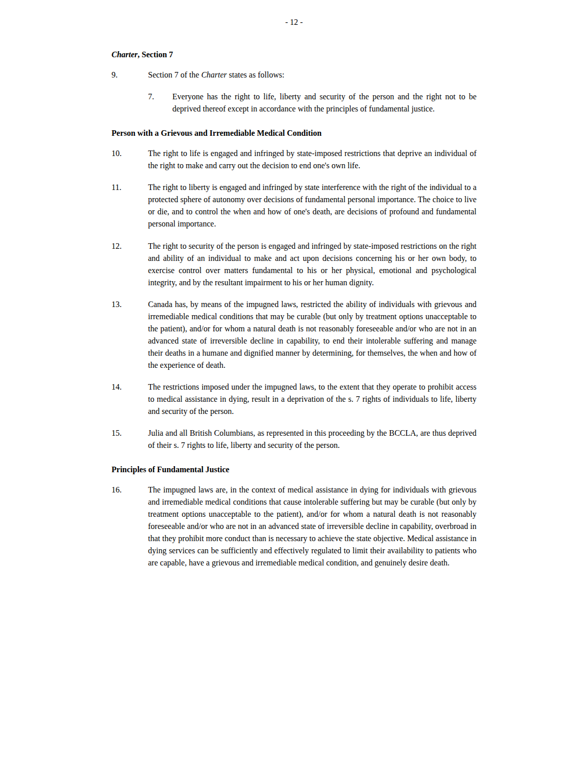- 12 -
Charter, Section 7
9.
Section 7 of the Charter states as follows:
7.
Everyone has the right to life, liberty and security of the person and the right not to be deprived thereof except in accordance with the principles of fundamental justice.
Person with a Grievous and Irremediable Medical Condition
10.
The right to life is engaged and infringed by state-imposed restrictions that deprive an individual of the right to make and carry out the decision to end one's own life.
11.
The right to liberty is engaged and infringed by state interference with the right of the individual to a protected sphere of autonomy over decisions of fundamental personal importance. The choice to live or die, and to control the when and how of one's death, are decisions of profound and fundamental personal importance.
12.
The right to security of the person is engaged and infringed by state-imposed restrictions on the right and ability of an individual to make and act upon decisions concerning his or her own body, to exercise control over matters fundamental to his or her physical, emotional and psychological integrity, and by the resultant impairment to his or her human dignity.
13.
Canada has, by means of the impugned laws, restricted the ability of individuals with grievous and irremediable medical conditions that may be curable (but only by treatment options unacceptable to the patient), and/or for whom a natural death is not reasonably foreseeable and/or who are not in an advanced state of irreversible decline in capability, to end their intolerable suffering and manage their deaths in a humane and dignified manner by determining, for themselves, the when and how of the experience of death.
14.
The restrictions imposed under the impugned laws, to the extent that they operate to prohibit access to medical assistance in dying, result in a deprivation of the s. 7 rights of individuals to life, liberty and security of the person.
15.
Julia and all British Columbians, as represented in this proceeding by the BCCLA, are thus deprived of their s. 7 rights to life, liberty and security of the person.
Principles of Fundamental Justice
16.
The impugned laws are, in the context of medical assistance in dying for individuals with grievous and irremediable medical conditions that cause intolerable suffering but may be curable (but only by treatment options unacceptable to the patient), and/or for whom a natural death is not reasonably foreseeable and/or who are not in an advanced state of irreversible decline in capability, overbroad in that they prohibit more conduct than is necessary to achieve the state objective. Medical assistance in dying services can be sufficiently and effectively regulated to limit their availability to patients who are capable, have a grievous and irremediable medical condition, and genuinely desire death.